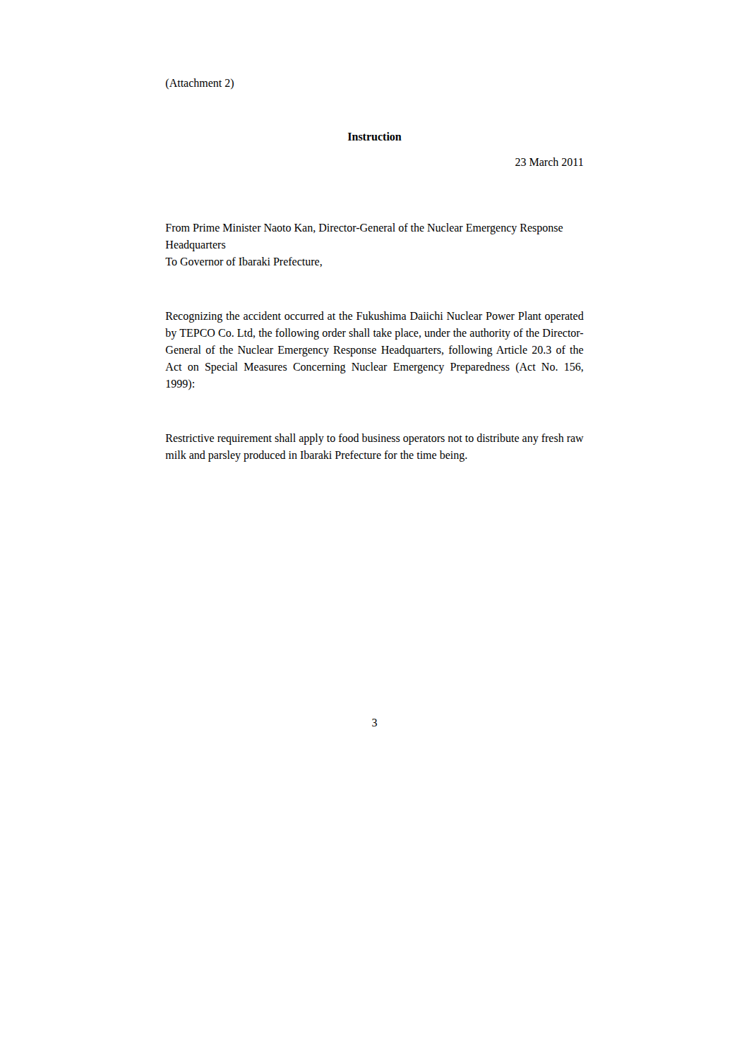(Attachment 2)
Instruction
23 March 2011
From Prime Minister Naoto Kan, Director-General of the Nuclear Emergency Response Headquarters
To Governor of Ibaraki Prefecture,
Recognizing the accident occurred at the Fukushima Daiichi Nuclear Power Plant operated by TEPCO Co. Ltd, the following order shall take place, under the authority of the Director-General of the Nuclear Emergency Response Headquarters, following Article 20.3 of the Act on Special Measures Concerning Nuclear Emergency Preparedness (Act No. 156, 1999):
Restrictive requirement shall apply to food business operators not to distribute any fresh raw milk and parsley produced in Ibaraki Prefecture for the time being.
3